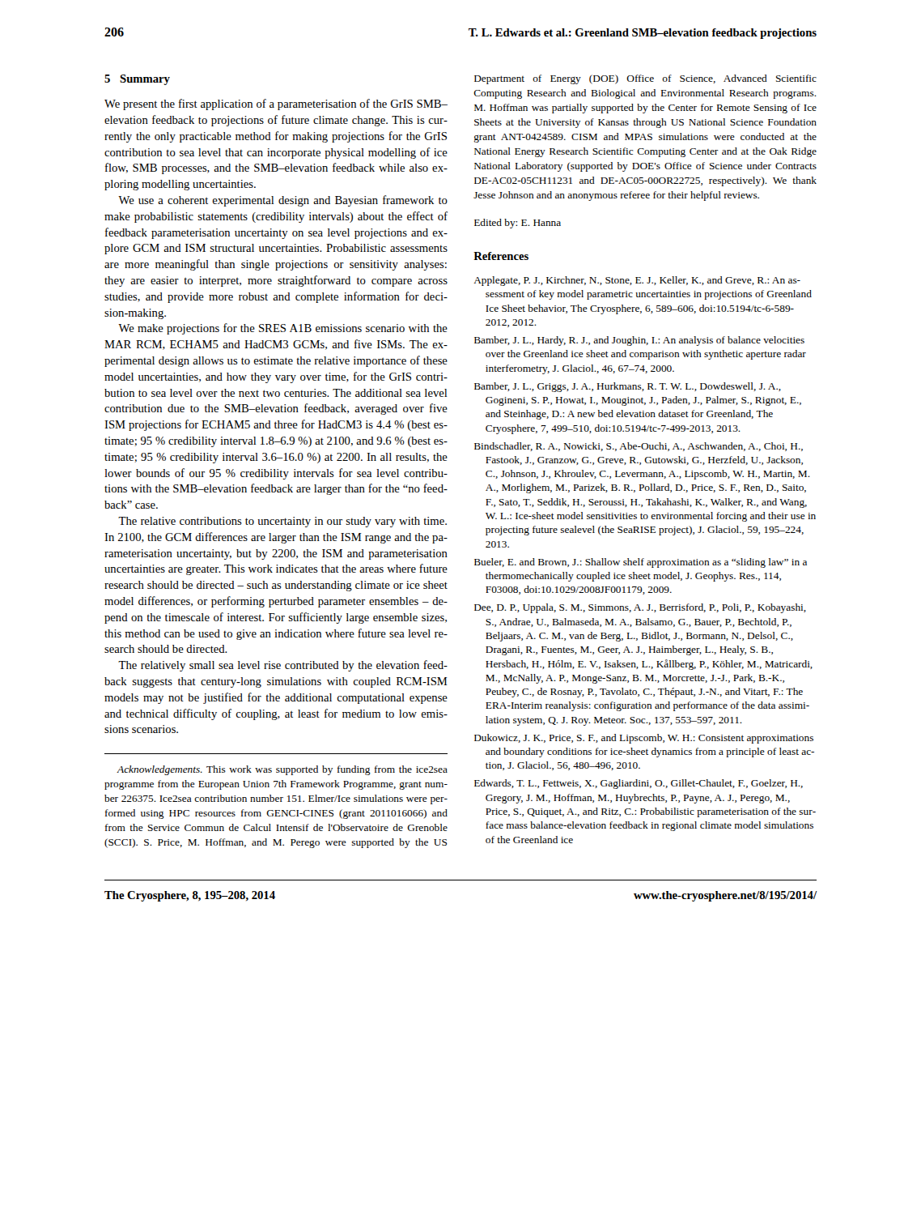206 T. L. Edwards et al.: Greenland SMB–elevation feedback projections
5 Summary
We present the first application of a parameterisation of the GrIS SMB–elevation feedback to projections of future climate change. This is currently the only practicable method for making projections for the GrIS contribution to sea level that can incorporate physical modelling of ice flow, SMB processes, and the SMB–elevation feedback while also exploring modelling uncertainties.
We use a coherent experimental design and Bayesian framework to make probabilistic statements (credibility intervals) about the effect of feedback parameterisation uncertainty on sea level projections and explore GCM and ISM structural uncertainties. Probabilistic assessments are more meaningful than single projections or sensitivity analyses: they are easier to interpret, more straightforward to compare across studies, and provide more robust and complete information for decision-making.
We make projections for the SRES A1B emissions scenario with the MAR RCM, ECHAM5 and HadCM3 GCMs, and five ISMs. The experimental design allows us to estimate the relative importance of these model uncertainties, and how they vary over time, for the GrIS contribution to sea level over the next two centuries. The additional sea level contribution due to the SMB–elevation feedback, averaged over five ISM projections for ECHAM5 and three for HadCM3 is 4.4 % (best estimate; 95 % credibility interval 1.8–6.9 %) at 2100, and 9.6 % (best estimate; 95 % credibility interval 3.6–16.0 %) at 2200. In all results, the lower bounds of our 95 % credibility intervals for sea level contributions with the SMB–elevation feedback are larger than for the “no feedback” case.
The relative contributions to uncertainty in our study vary with time. In 2100, the GCM differences are larger than the ISM range and the parameterisation uncertainty, but by 2200, the ISM and parameterisation uncertainties are greater. This work indicates that the areas where future research should be directed – such as understanding climate or ice sheet model differences, or performing perturbed parameter ensembles – depend on the timescale of interest. For sufficiently large ensemble sizes, this method can be used to give an indication where future sea level research should be directed.
The relatively small sea level rise contributed by the elevation feedback suggests that century-long simulations with coupled RCM-ISM models may not be justified for the additional computational expense and technical difficulty of coupling, at least for medium to low emissions scenarios.
Acknowledgements. This work was supported by funding from the ice2sea programme from the European Union 7th Framework Programme, grant number 226375. Ice2sea contribution number 151. Elmer/Ice simulations were performed using HPC resources from GENCI-CINES (grant 2011016066) and from the Service Commun de Calcul Intensif de l'Observatoire de Grenoble (SCCI). S. Price, M. Hoffman, and M. Perego were supported by the US Department of Energy (DOE) Office of Science, Advanced Scientific Computing Research and Biological and Environmental Research programs. M. Hoffman was partially supported by the Center for Remote Sensing of Ice Sheets at the University of Kansas through US National Science Foundation grant ANT-0424589. CISM and MPAS simulations were conducted at the National Energy Research Scientific Computing Center and at the Oak Ridge National Laboratory (supported by DOE's Office of Science under Contracts DE-AC02-05CH11231 and DE-AC05-00OR22725, respectively). We thank Jesse Johnson and an anonymous referee for their helpful reviews.
Edited by: E. Hanna
References
Applegate, P. J., Kirchner, N., Stone, E. J., Keller, K., and Greve, R.: An assessment of key model parametric uncertainties in projections of Greenland Ice Sheet behavior, The Cryosphere, 6, 589–606, doi:10.5194/tc-6-589-2012, 2012.
Bamber, J. L., Hardy, R. J., and Joughin, I.: An analysis of balance velocities over the Greenland ice sheet and comparison with synthetic aperture radar interferometry, J. Glaciol., 46, 67–74, 2000.
Bamber, J. L., Griggs, J. A., Hurkmans, R. T. W. L., Dowdeswell, J. A., Gogineni, S. P., Howat, I., Mouginot, J., Paden, J., Palmer, S., Rignot, E., and Steinhage, D.: A new bed elevation dataset for Greenland, The Cryosphere, 7, 499–510, doi:10.5194/tc-7-499-2013, 2013.
Bindschadler, R. A., Nowicki, S., Abe-Ouchi, A., Aschwanden, A., Choi, H., Fastook, J., Granzow, G., Greve, R., Gutowski, G., Herzfeld, U., Jackson, C., Johnson, J., Khroulev, C., Levermann, A., Lipscomb, W. H., Martin, M. A., Morlighem, M., Parizek, B. R., Pollard, D., Price, S. F., Ren, D., Saito, F., Sato, T., Seddik, H., Seroussi, H., Takahashi, K., Walker, R., and Wang, W. L.: Ice-sheet model sensitivities to environmental forcing and their use in projecting future sealevel (the SeaRISE project), J. Glaciol., 59, 195–224, 2013.
Bueler, E. and Brown, J.: Shallow shelf approximation as a “sliding law” in a thermomechanically coupled ice sheet model, J. Geophys. Res., 114, F03008, doi:10.1029/2008JF001179, 2009.
Dee, D. P., Uppala, S. M., Simmons, A. J., Berrisford, P., Poli, P., Kobayashi, S., Andrae, U., Balmaseda, M. A., Balsamo, G., Bauer, P., Bechtold, P., Beljaars, A. C. M., van de Berg, L., Bidlot, J., Bormann, N., Delsol, C., Dragani, R., Fuentes, M., Geer, A. J., Haimberger, L., Healy, S. B., Hersbach, H., Hólm, E. V., Isaksen, L., Kållberg, P., Köhler, M., Matricardi, M., McNally, A. P., Monge-Sanz, B. M., Morcrette, J.-J., Park, B.-K., Peubey, C., de Rosnay, P., Tavolato, C., Thépaut, J.-N., and Vitart, F.: The ERA-Interim reanalysis: configuration and performance of the data assimilation system, Q. J. Roy. Meteor. Soc., 137, 553–597, 2011.
Dukowicz, J. K., Price, S. F., and Lipscomb, W. H.: Consistent approximations and boundary conditions for ice-sheet dynamics from a principle of least action, J. Glaciol., 56, 480–496, 2010.
Edwards, T. L., Fettweis, X., Gagliardini, O., Gillet-Chaulet, F., Goelzer, H., Gregory, J. M., Hoffman, M., Huybrechts, P., Payne, A. J., Perego, M., Price, S., Quiquet, A., and Ritz, C.: Probabilistic parameterisation of the surface mass balance-elevation feedback in regional climate model simulations of the Greenland ice
The Cryosphere, 8, 195–208, 2014 www.the-cryosphere.net/8/195/2014/